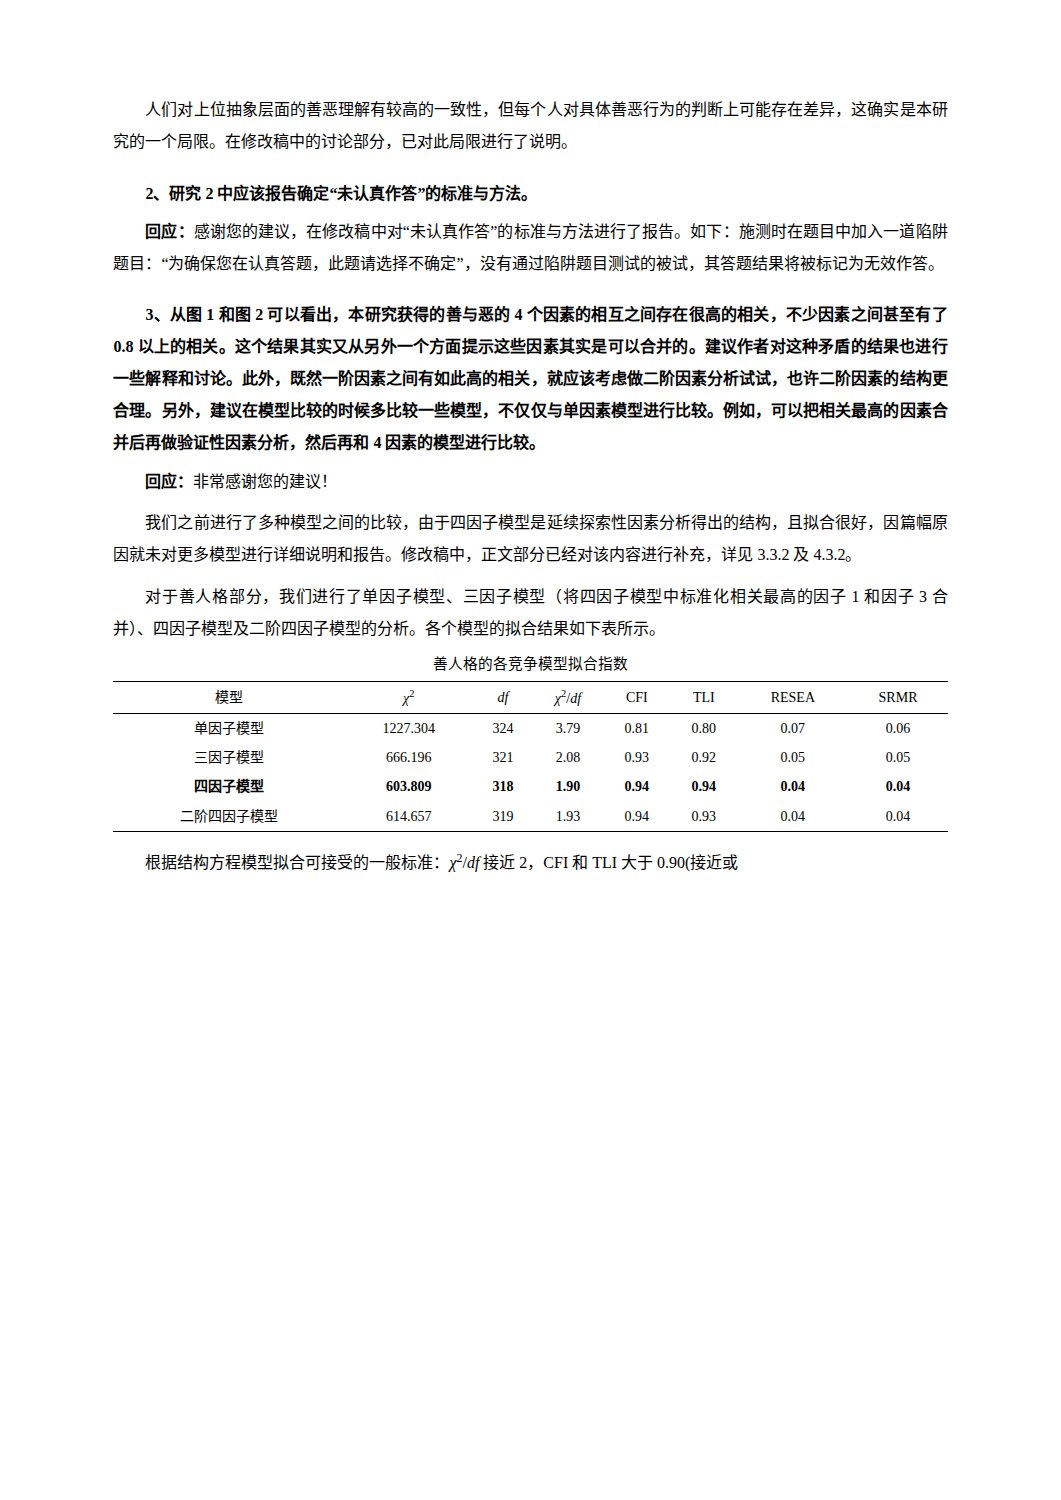人们对上位抽象层面的善恶理解有较高的一致性，但每个人对具体善恶行为的判断上可能存在差异，这确实是本研究的一个局限。在修改稿中的讨论部分，已对此局限进行了说明。
2、研究 2 中应该报告确定“未认真作答”的标准与方法。
回应：感谢您的建议，在修改稿中对“未认真作答”的标准与方法进行了报告。如下：施测时在题目中加入一道陷阱题目：“为确保您在认真答题，此题请选择不确定”，没有通过陷阱题目测试的被试，其答题结果将被标记为无效作答。
3、从图 1 和图 2 可以看出，本研究获得的善与恶的 4 个因素的相互之间存在很高的相关，不少因素之间甚至有了 0.8 以上的相关。这个结果其实又从另外一个方面提示这些因素其实是可以合并的。建议作者对这种矛盾的结果也进行一些解释和讨论。此外，既然一阶因素之间有如此高的相关，就应该考虑做二阶因素分析试试，也许二阶因素的结构更合理。另外，建议在模型比较的时候多比较一些模型，不仅仅与单因素模型进行比较。例如，可以把相关最高的因素合并后再做验证性因素分析，然后再和 4 因素的模型进行比较。
回应：非常感谢您的建议！
我们之前进行了多种模型之间的比较，由于四因子模型是延续探索性因素分析得出的结构，且拟合很好，因篇幅原因就未对更多模型进行详细说明和报告。修改稿中，正文部分已经对该内容进行补充，详见 3.3.2 及 4.3.2。
对于善人格部分，我们进行了单因子模型、三因子模型（将四因子模型中标准化相关最高的因子 1 和因子 3 合并）、四因子模型及二阶四因子模型的分析。各个模型的拟合结果如下表所示。
善人格的各竞争模型拟合指数
| 模型 | χ 2 | df | χ 2 / df | CFI | TLI | RESEA | SRMR |
| --- | --- | --- | --- | --- | --- | --- | --- |
| 单因子模型 | 1227.304 | 324 | 3.79 | 0.81 | 0.80 | 0.07 | 0.06 |
| 三因子模型 | 666.196 | 321 | 2.08 | 0.93 | 0.92 | 0.05 | 0.05 |
| 四因子模型 | 603.809 | 318 | 1.90 | 0.94 | 0.94 | 0.04 | 0.04 |
| 二阶四因子模型 | 614.657 | 319 | 1.93 | 0.94 | 0.93 | 0.04 | 0.04 |
根据结构方程模型拟合可接受的一般标准：χ2/df 接近 2，CFI 和 TLI 大于 0.90(接近或